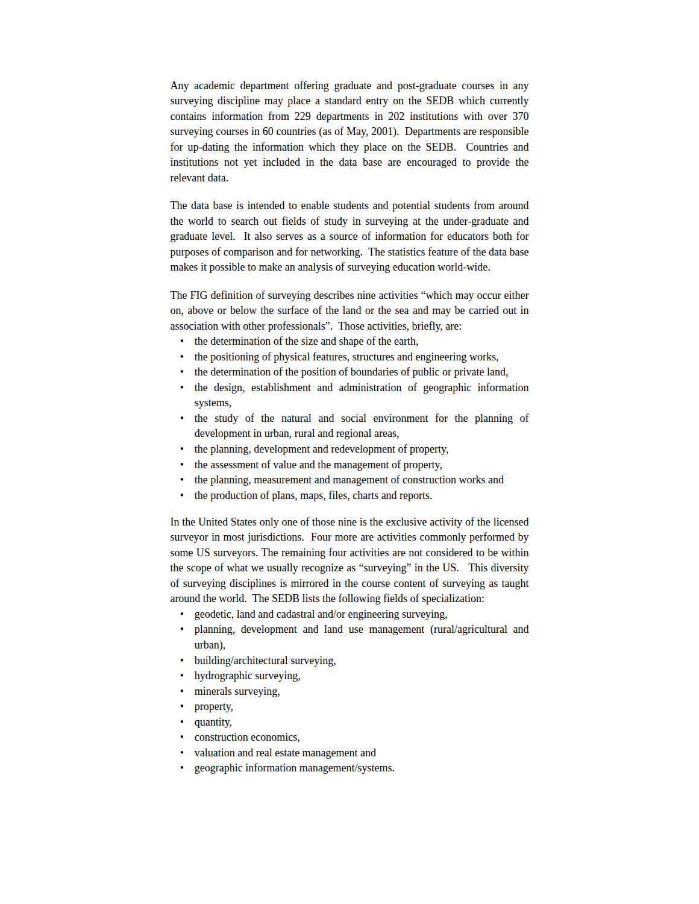Any academic department offering graduate and post-graduate courses in any surveying discipline may place a standard entry on the SEDB which currently contains information from 229 departments in 202 institutions with over 370 surveying courses in 60 countries (as of May, 2001). Departments are responsible for up-dating the information which they place on the SEDB. Countries and institutions not yet included in the data base are encouraged to provide the relevant data.
The data base is intended to enable students and potential students from around the world to search out fields of study in surveying at the under-graduate and graduate level. It also serves as a source of information for educators both for purposes of comparison and for networking. The statistics feature of the data base makes it possible to make an analysis of surveying education world-wide.
The FIG definition of surveying describes nine activities “which may occur either on, above or below the surface of the land or the sea and may be carried out in association with other professionals”. Those activities, briefly, are:
the determination of the size and shape of the earth,
the positioning of physical features, structures and engineering works,
the determination of the position of boundaries of public or private land,
the design, establishment and administration of geographic information systems,
the study of the natural and social environment for the planning of development in urban, rural and regional areas,
the planning, development and redevelopment of property,
the assessment of value and the management of property,
the planning, measurement and management of construction works and
the production of plans, maps, files, charts and reports.
In the United States only one of those nine is the exclusive activity of the licensed surveyor in most jurisdictions. Four more are activities commonly performed by some US surveyors. The remaining four activities are not considered to be within the scope of what we usually recognize as “surveying” in the US. This diversity of surveying disciplines is mirrored in the course content of surveying as taught around the world. The SEDB lists the following fields of specialization:
geodetic, land and cadastral and/or engineering surveying,
planning, development and land use management (rural/agricultural and urban),
building/architectural surveying,
hydrographic surveying,
minerals surveying,
property,
quantity,
construction economics,
valuation and real estate management and
geographic information management/systems.